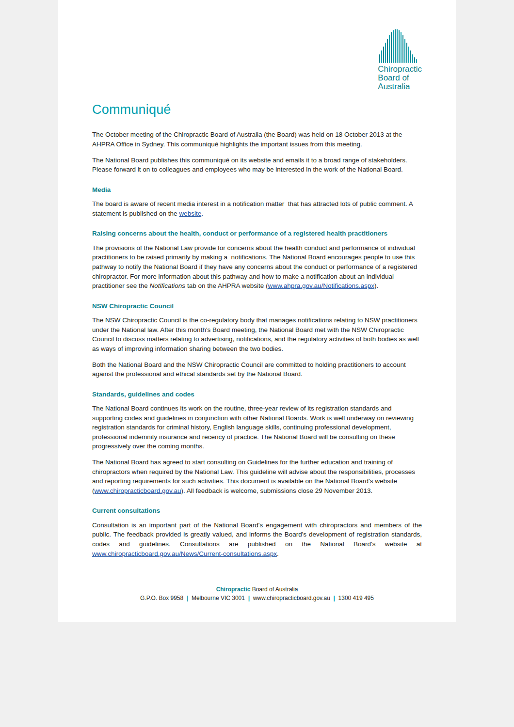Chiropractic Board of Australia
Communiqué
The October meeting of the Chiropractic Board of Australia (the Board) was held on 18 October 2013 at the AHPRA Office in Sydney. This communiqué highlights the important issues from this meeting.
The National Board publishes this communiqué on its website and emails it to a broad range of stakeholders. Please forward it on to colleagues and employees who may be interested in the work of the National Board.
Media
The board is aware of recent media interest in a notification matter that has attracted lots of public comment. A statement is published on the website.
Raising concerns about the health, conduct or performance of a registered health practitioners
The provisions of the National Law provide for concerns about the health conduct and performance of individual practitioners to be raised primarily by making a notifications. The National Board encourages people to use this pathway to notify the National Board if they have any concerns about the conduct or performance of a registered chiropractor. For more information about this pathway and how to make a notification about an individual practitioner see the Notifications tab on the AHPRA website (www.ahpra.gov.au/Notifications.aspx).
NSW Chiropractic Council
The NSW Chiropractic Council is the co-regulatory body that manages notifications relating to NSW practitioners under the National law. After this month's Board meeting, the National Board met with the NSW Chiropractic Council to discuss matters relating to advertising, notifications, and the regulatory activities of both bodies as well as ways of improving information sharing between the two bodies.
Both the National Board and the NSW Chiropractic Council are committed to holding practitioners to account against the professional and ethical standards set by the National Board.
Standards, guidelines and codes
The National Board continues its work on the routine, three-year review of its registration standards and supporting codes and guidelines in conjunction with other National Boards. Work is well underway on reviewing registration standards for criminal history, English language skills, continuing professional development, professional indemnity insurance and recency of practice. The National Board will be consulting on these progressively over the coming months.
The National Board has agreed to start consulting on Guidelines for the further education and training of chiropractors when required by the National Law. This guideline will advise about the responsibilities, processes and reporting requirements for such activities. This document is available on the National Board's website (www.chiropracticboard.gov.au). All feedback is welcome, submissions close 29 November 2013.
Current consultations
Consultation is an important part of the National Board's engagement with chiropractors and members of the public. The feedback provided is greatly valued, and informs the Board's development of registration standards, codes and guidelines. Consultations are published on the National Board's website at www.chiropracticboard.gov.au/News/Current-consultations.aspx.
Chiropractic Board of Australia
G.P.O. Box 9958 | Melbourne VIC 3001 | www.chiropracticboard.gov.au | 1300 419 495